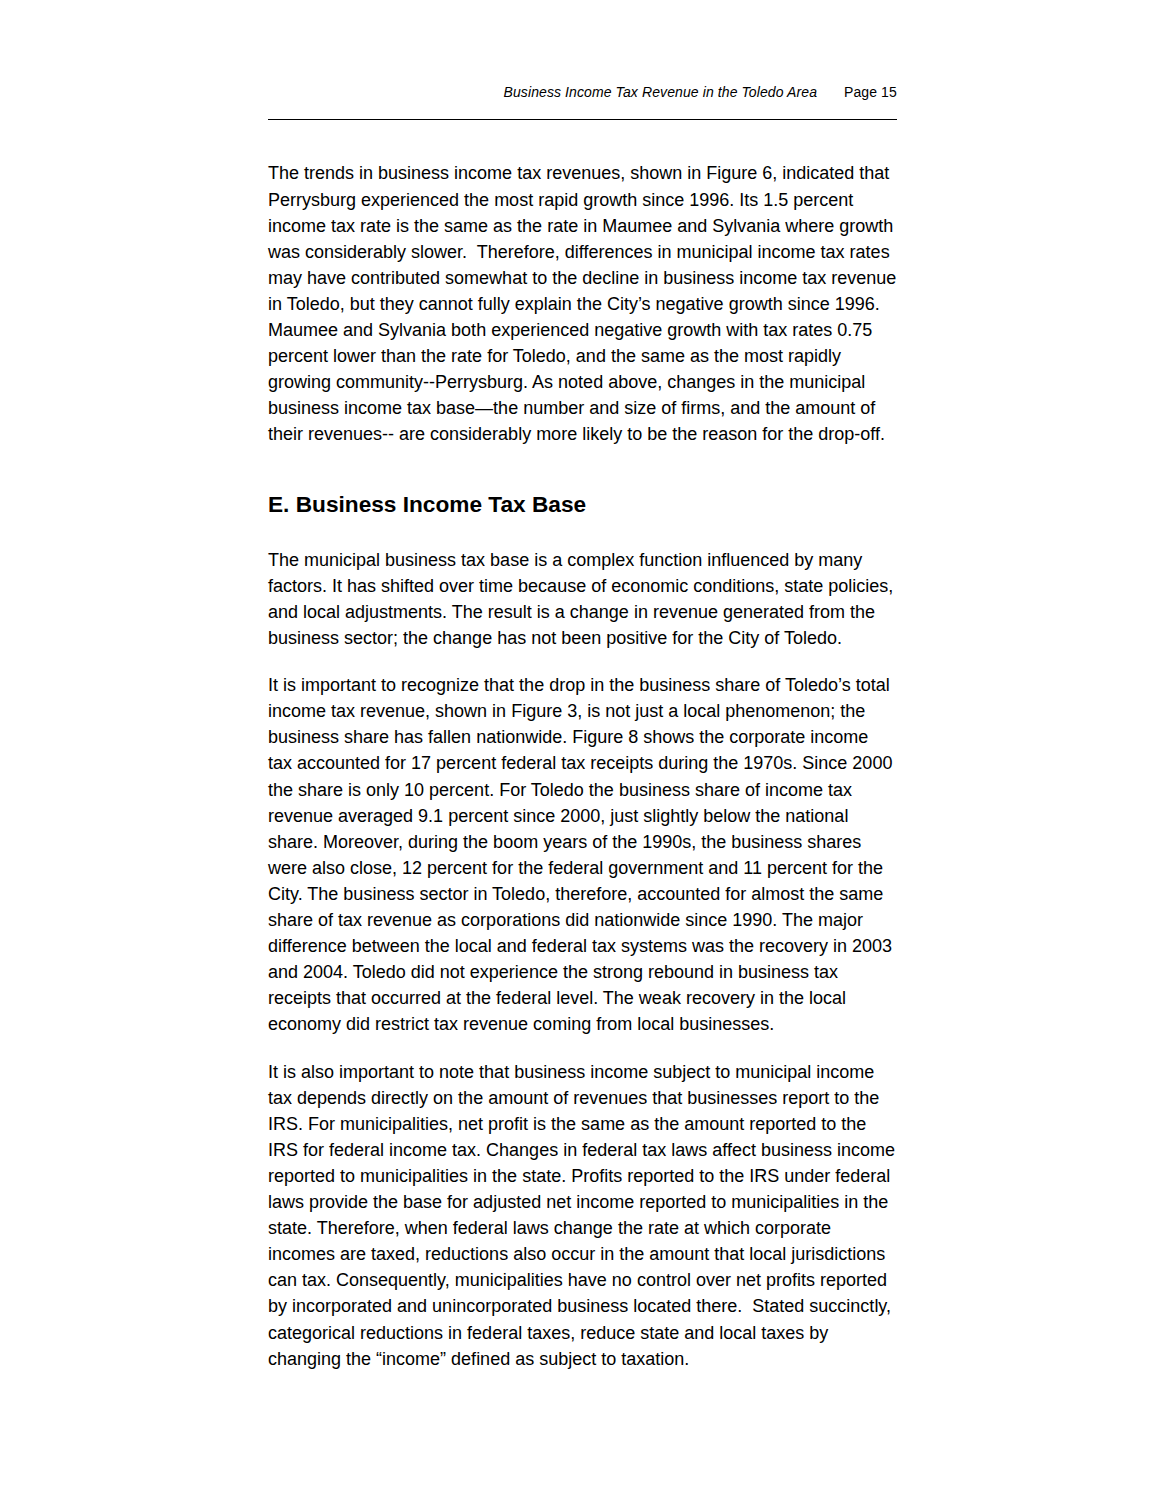Business Income Tax Revenue in the Toledo Area Page 15
The trends in business income tax revenues, shown in Figure 6, indicated that Perrysburg experienced the most rapid growth since 1996. Its 1.5 percent income tax rate is the same as the rate in Maumee and Sylvania where growth was considerably slower. Therefore, differences in municipal income tax rates may have contributed somewhat to the decline in business income tax revenue in Toledo, but they cannot fully explain the City’s negative growth since 1996. Maumee and Sylvania both experienced negative growth with tax rates 0.75 percent lower than the rate for Toledo, and the same as the most rapidly growing community--Perrysburg. As noted above, changes in the municipal business income tax base—the number and size of firms, and the amount of their revenues-- are considerably more likely to be the reason for the drop-off.
E. Business Income Tax Base
The municipal business tax base is a complex function influenced by many factors. It has shifted over time because of economic conditions, state policies, and local adjustments. The result is a change in revenue generated from the business sector; the change has not been positive for the City of Toledo.
It is important to recognize that the drop in the business share of Toledo’s total income tax revenue, shown in Figure 3, is not just a local phenomenon; the business share has fallen nationwide. Figure 8 shows the corporate income tax accounted for 17 percent federal tax receipts during the 1970s. Since 2000 the share is only 10 percent. For Toledo the business share of income tax revenue averaged 9.1 percent since 2000, just slightly below the national share. Moreover, during the boom years of the 1990s, the business shares were also close, 12 percent for the federal government and 11 percent for the City. The business sector in Toledo, therefore, accounted for almost the same share of tax revenue as corporations did nationwide since 1990. The major difference between the local and federal tax systems was the recovery in 2003 and 2004. Toledo did not experience the strong rebound in business tax receipts that occurred at the federal level. The weak recovery in the local economy did restrict tax revenue coming from local businesses.
It is also important to note that business income subject to municipal income tax depends directly on the amount of revenues that businesses report to the IRS. For municipalities, net profit is the same as the amount reported to the IRS for federal income tax. Changes in federal tax laws affect business income reported to municipalities in the state. Profits reported to the IRS under federal laws provide the base for adjusted net income reported to municipalities in the state. Therefore, when federal laws change the rate at which corporate incomes are taxed, reductions also occur in the amount that local jurisdictions can tax. Consequently, municipalities have no control over net profits reported by incorporated and unincorporated business located there. Stated succinctly, categorical reductions in federal taxes, reduce state and local taxes by changing the “income” defined as subject to taxation.